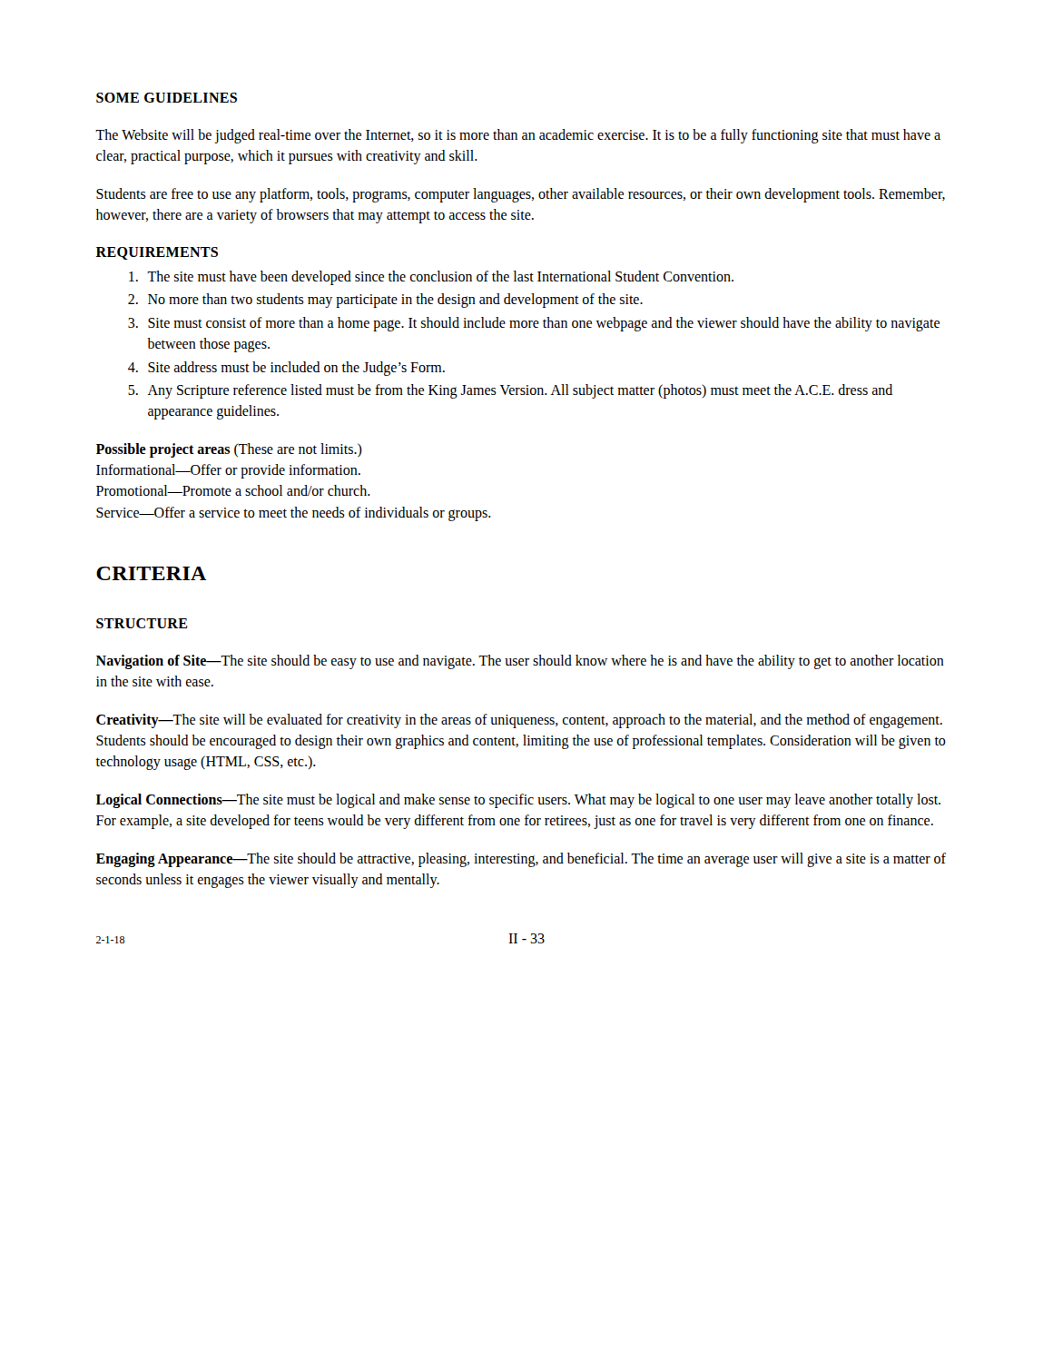SOME GUIDELINES
The Website will be judged real-time over the Internet, so it is more than an academic exercise. It is to be a fully functioning site that must have a clear, practical purpose, which it pursues with creativity and skill.
Students are free to use any platform, tools, programs, computer languages, other available resources, or their own development tools. Remember, however, there are a variety of browsers that may attempt to access the site.
REQUIREMENTS
The site must have been developed since the conclusion of the last International Student Convention.
No more than two students may participate in the design and development of the site.
Site must consist of more than a home page. It should include more than one webpage and the viewer should have the ability to navigate between those pages.
Site address must be included on the Judge’s Form.
Any Scripture reference listed must be from the King James Version. All subject matter (photos) must meet the A.C.E. dress and appearance guidelines.
Possible project areas (These are not limits.)
Informational—Offer or provide information.
Promotional—Promote a school and/or church.
Service—Offer a service to meet the needs of individuals or groups.
CRITERIA
STRUCTURE
Navigation of Site—The site should be easy to use and navigate. The user should know where he is and have the ability to get to another location in the site with ease.
Creativity—The site will be evaluated for creativity in the areas of uniqueness, content, approach to the material, and the method of engagement. Students should be encouraged to design their own graphics and content, limiting the use of professional templates. Consideration will be given to technology usage (HTML, CSS, etc.).
Logical Connections—The site must be logical and make sense to specific users. What may be logical to one user may leave another totally lost. For example, a site developed for teens would be very different from one for retirees, just as one for travel is very different from one on finance.
Engaging Appearance—The site should be attractive, pleasing, interesting, and beneficial. The time an average user will give a site is a matter of seconds unless it engages the viewer visually and mentally.
2-1-18
II - 33